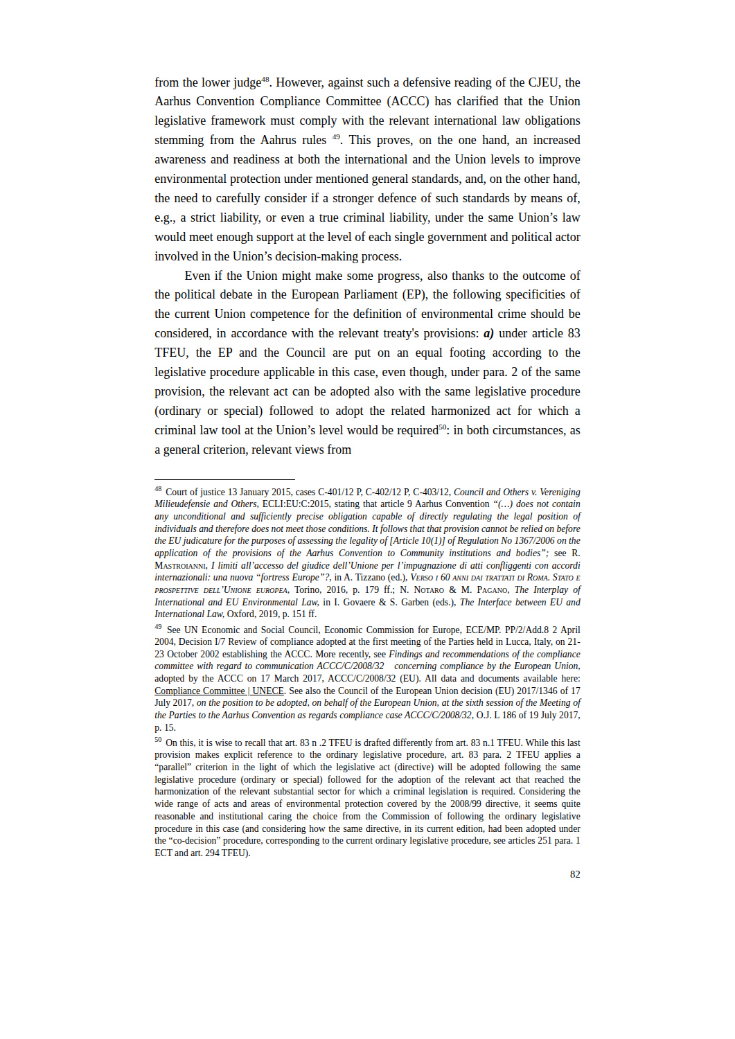from the lower judge48. However, against such a defensive reading of the CJEU, the Aarhus Convention Compliance Committee (ACCC) has clarified that the Union legislative framework must comply with the relevant international law obligations stemming from the Aahrus rules 49. This proves, on the one hand, an increased awareness and readiness at both the international and the Union levels to improve environmental protection under mentioned general standards, and, on the other hand, the need to carefully consider if a stronger defence of such standards by means of, e.g., a strict liability, or even a true criminal liability, under the same Union’s law would meet enough support at the level of each single government and political actor involved in the Union’s decision-making process.
Even if the Union might make some progress, also thanks to the outcome of the political debate in the European Parliament (EP), the following specificities of the current Union competence for the definition of environmental crime should be considered, in accordance with the relevant treaty's provisions: a) under article 83 TFEU, the EP and the Council are put on an equal footing according to the legislative procedure applicable in this case, even though, under para. 2 of the same provision, the relevant act can be adopted also with the same legislative procedure (ordinary or special) followed to adopt the related harmonized act for which a criminal law tool at the Union’s level would be required50: in both circumstances, as a general criterion, relevant views from
48 Court of justice 13 January 2015, cases C-401/12 P, C-402/12 P, C-403/12, Council and Others v. Vereniging Milieudefensie and Others, ECLI:EU:C:2015, stating that article 9 Aarhus Convention “(…) does not contain any unconditional and sufficiently precise obligation capable of directly regulating the legal position of individuals and therefore does not meet those conditions. It follows that that provision cannot be relied on before the EU judicature for the purposes of assessing the legality of [Article 10(1)] of Regulation No 1367/2006 on the application of the provisions of the Aarhus Convention to Community institutions and bodies”; see R. Mastroianni, I limiti all’accesso del giudice dell’Unione per l’impugnazione di atti confliggenti con accordi internazionali: una nuova “fortress Europe”?, in A. Tizzano (ed.), Verso i 60 anni dai trattati di Roma. Stato e prospettive dell’Unione europea, Torino, 2016, p. 179 ff.; N. Notaro & M. Pagano, The Interplay of International and EU Environmental Law, in I. Govaere & S. Garben (eds.), The Interface between EU and International Law, Oxford, 2019, p. 151 ff.
49 See UN Economic and Social Council, Economic Commission for Europe, ECE/MP. PP/2/Add.8 2 April 2004, Decision I/7 Review of compliance adopted at the first meeting of the Parties held in Lucca, Italy, on 21-23 October 2002 establishing the ACCC. More recently, see Findings and recommendations of the compliance committee with regard to communication ACCC/C/2008/32 concerning compliance by the European Union, adopted by the ACCC on 17 March 2017, ACCC/C/2008/32 (EU). All data and documents available here: Compliance Committee | UNECE. See also the Council of the European Union decision (EU) 2017/1346 of 17 July 2017, on the position to be adopted, on behalf of the European Union, at the sixth session of the Meeting of the Parties to the Aarhus Convention as regards compliance case ACCC/C/2008/32, O.J. L 186 of 19 July 2017, p. 15.
50 On this, it is wise to recall that art. 83 n .2 TFEU is drafted differently from art. 83 n.1 TFEU. While this last provision makes explicit reference to the ordinary legislative procedure, art. 83 para. 2 TFEU applies a “parallel” criterion in the light of which the legislative act (directive) will be adopted following the same legislative procedure (ordinary or special) followed for the adoption of the relevant act that reached the harmonization of the relevant substantial sector for which a criminal legislation is required. Considering the wide range of acts and areas of environmental protection covered by the 2008/99 directive, it seems quite reasonable and institutional caring the choice from the Commission of following the ordinary legislative procedure in this case (and considering how the same directive, in its current edition, had been adopted under the “co-decision” procedure, corresponding to the current ordinary legislative procedure, see articles 251 para. 1 ECT and art. 294 TFEU).
82